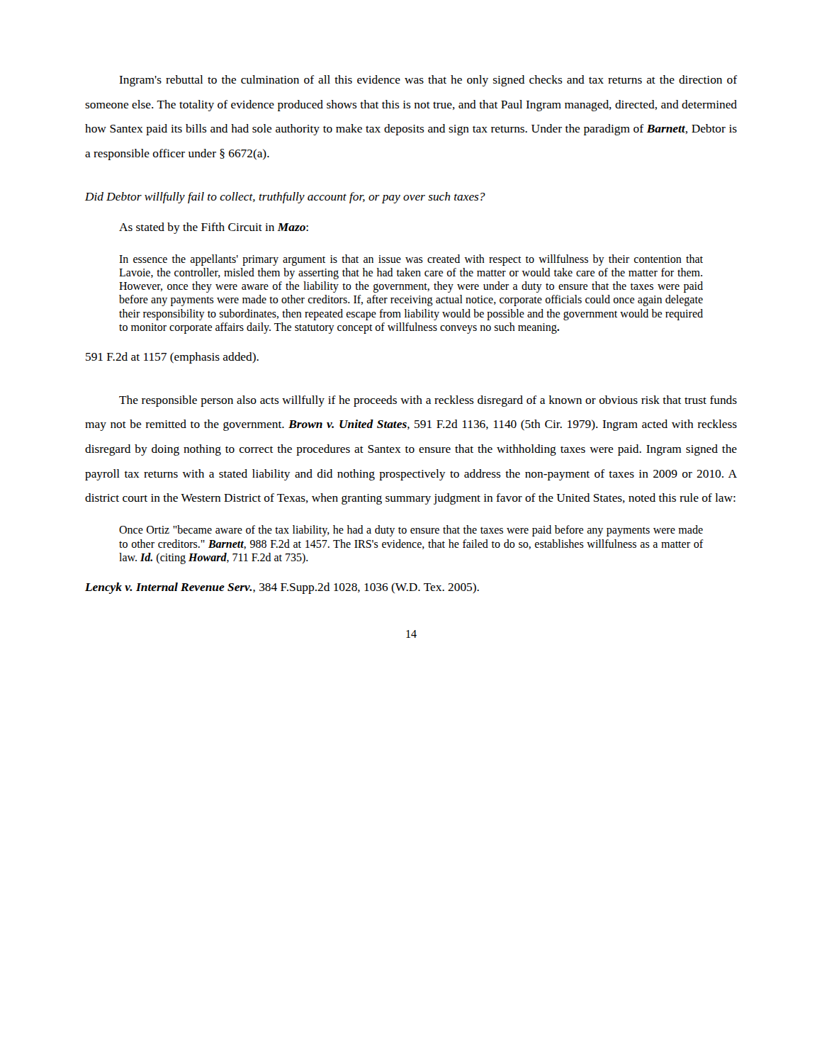Ingram's rebuttal to the culmination of all this evidence was that he only signed checks and tax returns at the direction of someone else. The totality of evidence produced shows that this is not true, and that Paul Ingram managed, directed, and determined how Santex paid its bills and had sole authority to make tax deposits and sign tax returns. Under the paradigm of Barnett, Debtor is a responsible officer under § 6672(a).
Did Debtor willfully fail to collect, truthfully account for, or pay over such taxes?
As stated by the Fifth Circuit in Mazo:
In essence the appellants' primary argument is that an issue was created with respect to willfulness by their contention that Lavoie, the controller, misled them by asserting that he had taken care of the matter or would take care of the matter for them. However, once they were aware of the liability to the government, they were under a duty to ensure that the taxes were paid before any payments were made to other creditors. If, after receiving actual notice, corporate officials could once again delegate their responsibility to subordinates, then repeated escape from liability would be possible and the government would be required to monitor corporate affairs daily. The statutory concept of willfulness conveys no such meaning.
591 F.2d at 1157 (emphasis added).
The responsible person also acts willfully if he proceeds with a reckless disregard of a known or obvious risk that trust funds may not be remitted to the government. Brown v. United States, 591 F.2d 1136, 1140 (5th Cir. 1979). Ingram acted with reckless disregard by doing nothing to correct the procedures at Santex to ensure that the withholding taxes were paid. Ingram signed the payroll tax returns with a stated liability and did nothing prospectively to address the non-payment of taxes in 2009 or 2010. A district court in the Western District of Texas, when granting summary judgment in favor of the United States, noted this rule of law:
Once Ortiz "became aware of the tax liability, he had a duty to ensure that the taxes were paid before any payments were made to other creditors." Barnett, 988 F.2d at 1457. The IRS's evidence, that he failed to do so, establishes willfulness as a matter of law. Id. (citing Howard, 711 F.2d at 735).
Lencyk v. Internal Revenue Serv., 384 F.Supp.2d 1028, 1036 (W.D. Tex. 2005).
14